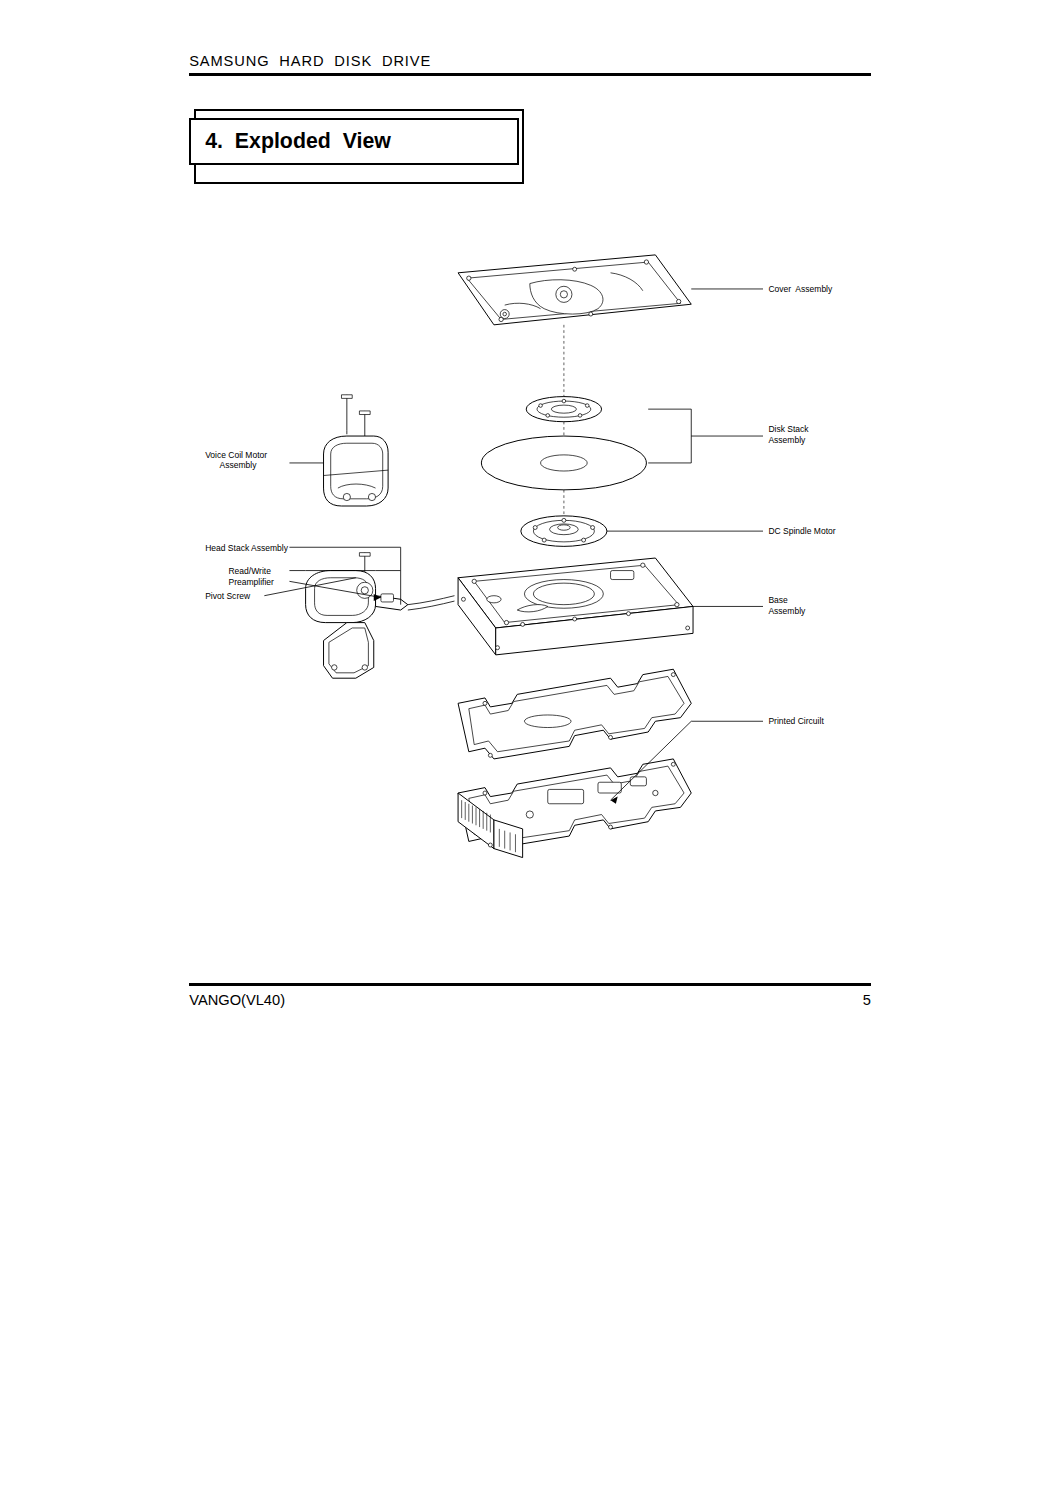SAMSUNG HARD DISK DRIVE
4. Exploded View
Cover Assembly Disk Stack Assembly DC Spindle Motor Base Assembly Voice Coil Motor Assembly Head Stack Assembly Read/Write Preamplifier Pivot Screw Printed Circuilt
VANGO(VL40) 5